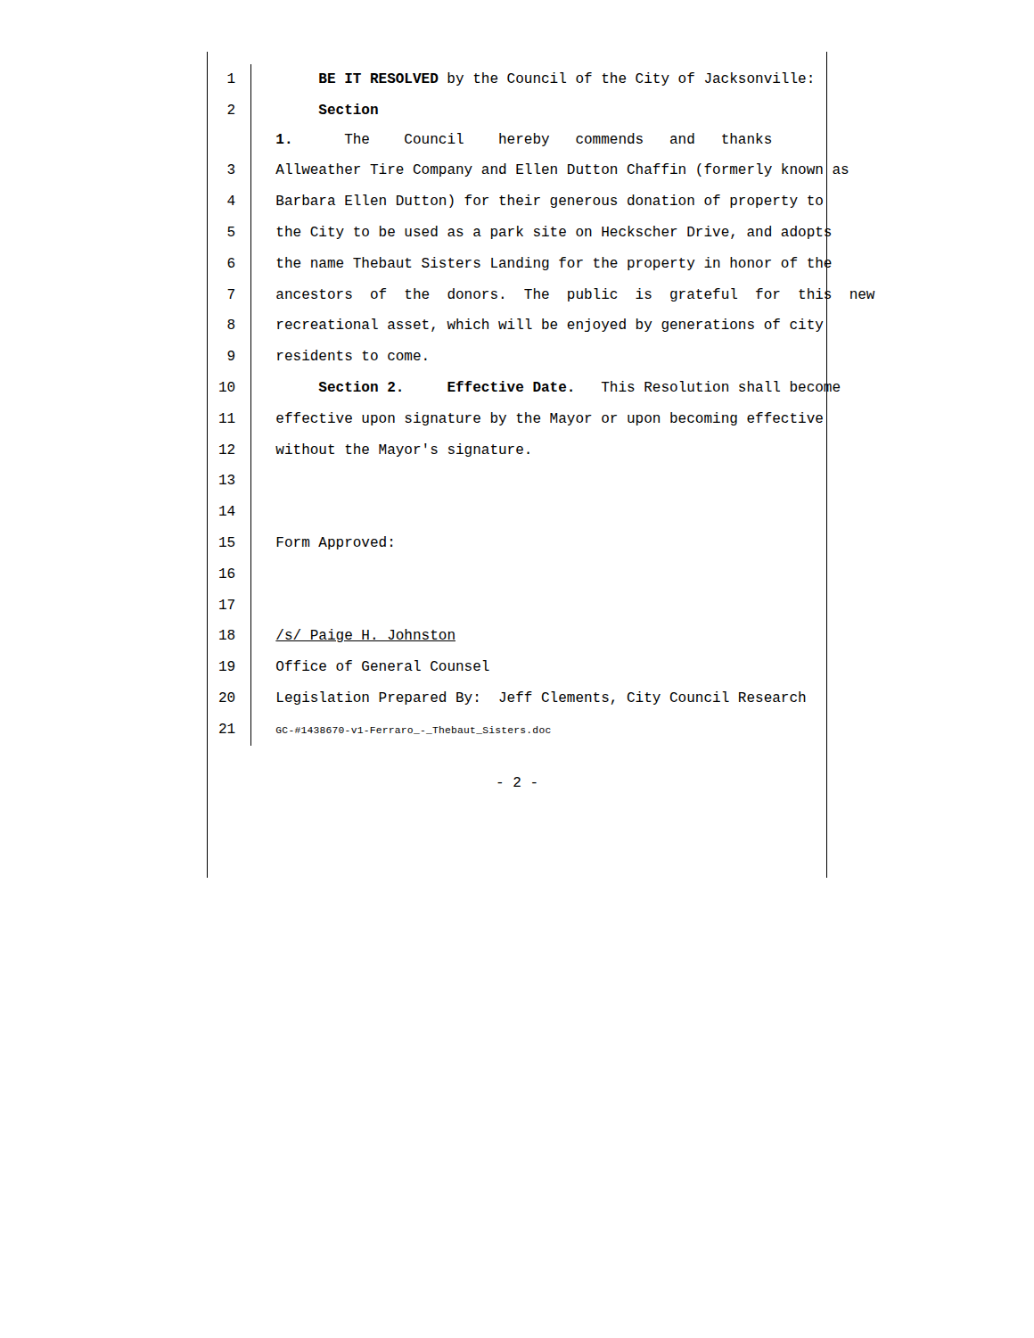| 1 | BE IT RESOLVED by the Council of the City of Jacksonville: |
| 2 | Section 1. The Council hereby commends and thanks |
| 3 | Allweather Tire Company and Ellen Dutton Chaffin (formerly known as |
| 4 | Barbara Ellen Dutton) for their generous donation of property to |
| 5 | the City to be used as a park site on Heckscher Drive, and adopts |
| 6 | the name Thebaut Sisters Landing for the property in honor of the |
| 7 | ancestors of the donors. The public is grateful for this new |
| 8 | recreational asset, which will be enjoyed by generations of city |
| 9 | residents to come. |
| 10 | Section 2. Effective Date. This Resolution shall become |
| 11 | effective upon signature by the Mayor or upon becoming effective |
| 12 | without the Mayor's signature. |
| 13 | |
| 14 | |
| 15 | Form Approved: |
| 16 | |
| 17 | |
| 18 | /s/ Paige H. Johnston |
| 19 | Office of General Counsel |
| 20 | Legislation Prepared By: Jeff Clements, City Council Research |
| 21 | GC-#1438670-v1-Ferraro_-_Thebaut_Sisters.doc |
- 2 -